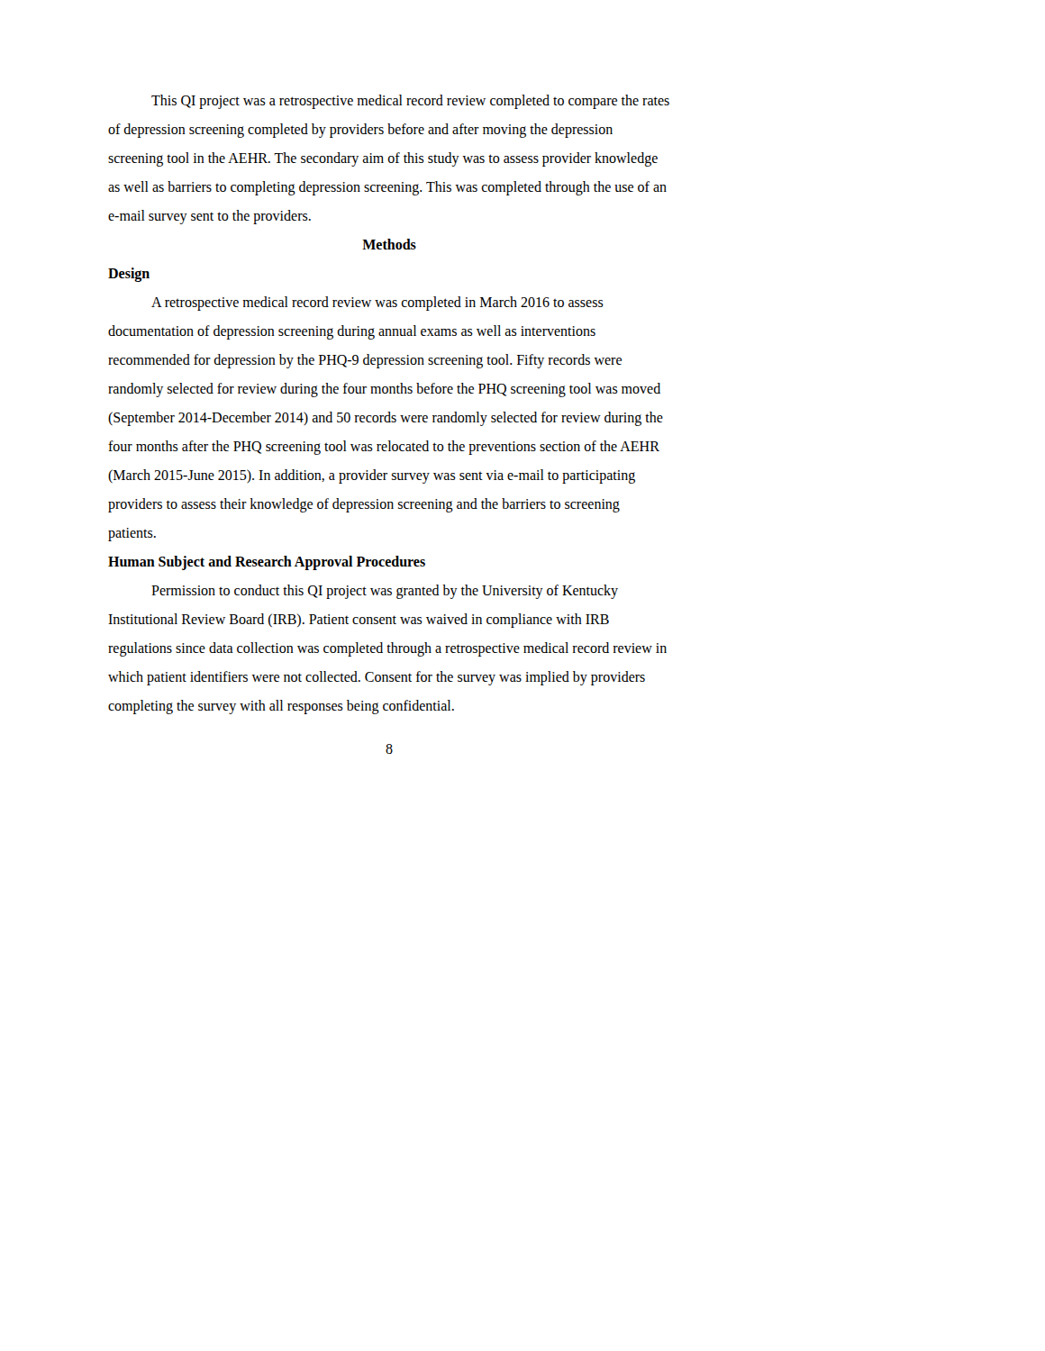This QI project was a retrospective medical record review completed to compare the rates of depression screening completed by providers before and after moving the depression screening tool in the AEHR. The secondary aim of this study was to assess provider knowledge as well as barriers to completing depression screening. This was completed through the use of an e-mail survey sent to the providers.
Methods
Design
A retrospective medical record review was completed in March 2016 to assess documentation of depression screening during annual exams as well as interventions recommended for depression by the PHQ-9 depression screening tool. Fifty records were randomly selected for review during the four months before the PHQ screening tool was moved (September 2014-December 2014) and 50 records were randomly selected for review during the four months after the PHQ screening tool was relocated to the preventions section of the AEHR (March 2015-June 2015). In addition, a provider survey was sent via e-mail to participating providers to assess their knowledge of depression screening and the barriers to screening patients.
Human Subject and Research Approval Procedures
Permission to conduct this QI project was granted by the University of Kentucky Institutional Review Board (IRB). Patient consent was waived in compliance with IRB regulations since data collection was completed through a retrospective medical record review in which patient identifiers were not collected. Consent for the survey was implied by providers completing the survey with all responses being confidential.
8